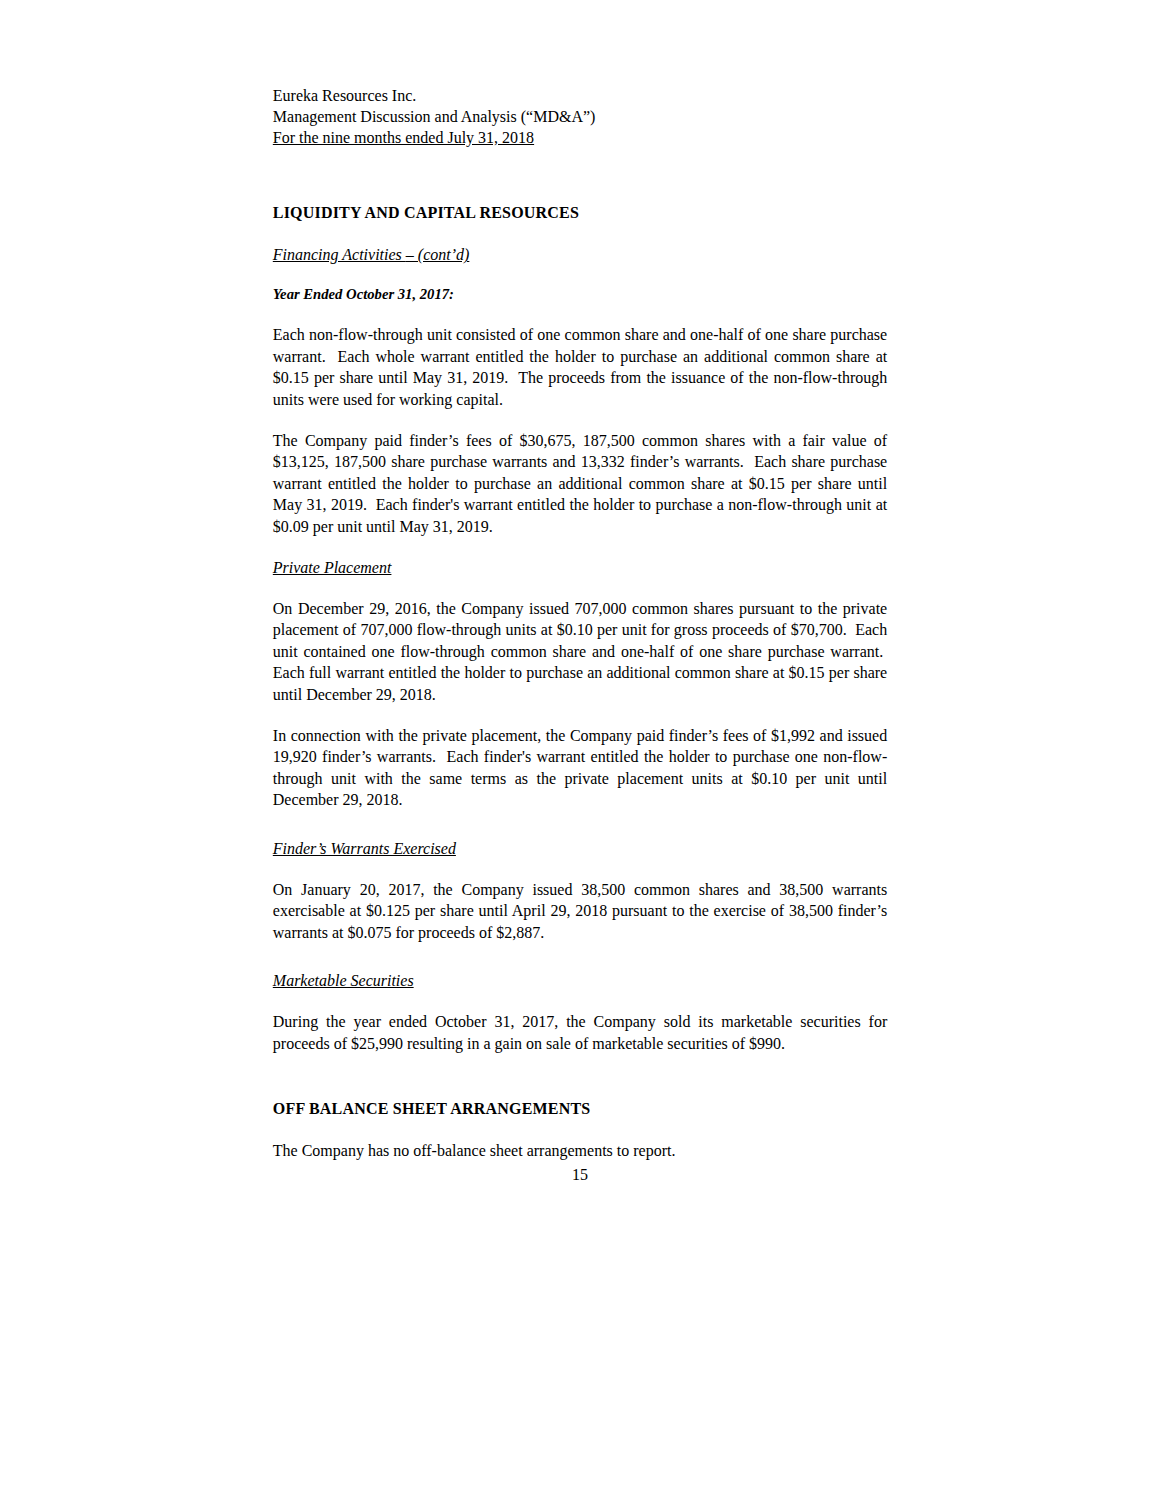Eureka Resources Inc.
Management Discussion and Analysis (“MD&A”)
For the nine months ended July 31, 2018
LIQUIDITY AND CAPITAL RESOURCES
Financing Activities – (cont’d)
Year Ended October 31, 2017:
Each non-flow-through unit consisted of one common share and one-half of one share purchase warrant. Each whole warrant entitled the holder to purchase an additional common share at $0.15 per share until May 31, 2019. The proceeds from the issuance of the non-flow-through units were used for working capital.
The Company paid finder’s fees of $30,675, 187,500 common shares with a fair value of $13,125, 187,500 share purchase warrants and 13,332 finder’s warrants. Each share purchase warrant entitled the holder to purchase an additional common share at $0.15 per share until May 31, 2019. Each finder's warrant entitled the holder to purchase a non-flow-through unit at $0.09 per unit until May 31, 2019.
Private Placement
On December 29, 2016, the Company issued 707,000 common shares pursuant to the private placement of 707,000 flow-through units at $0.10 per unit for gross proceeds of $70,700. Each unit contained one flow-through common share and one-half of one share purchase warrant. Each full warrant entitled the holder to purchase an additional common share at $0.15 per share until December 29, 2018.
In connection with the private placement, the Company paid finder’s fees of $1,992 and issued 19,920 finder’s warrants. Each finder's warrant entitled the holder to purchase one non-flow-through unit with the same terms as the private placement units at $0.10 per unit until December 29, 2018.
Finder’s Warrants Exercised
On January 20, 2017, the Company issued 38,500 common shares and 38,500 warrants exercisable at $0.125 per share until April 29, 2018 pursuant to the exercise of 38,500 finder’s warrants at $0.075 for proceeds of $2,887.
Marketable Securities
During the year ended October 31, 2017, the Company sold its marketable securities for proceeds of $25,990 resulting in a gain on sale of marketable securities of $990.
OFF BALANCE SHEET ARRANGEMENTS
The Company has no off-balance sheet arrangements to report.
15